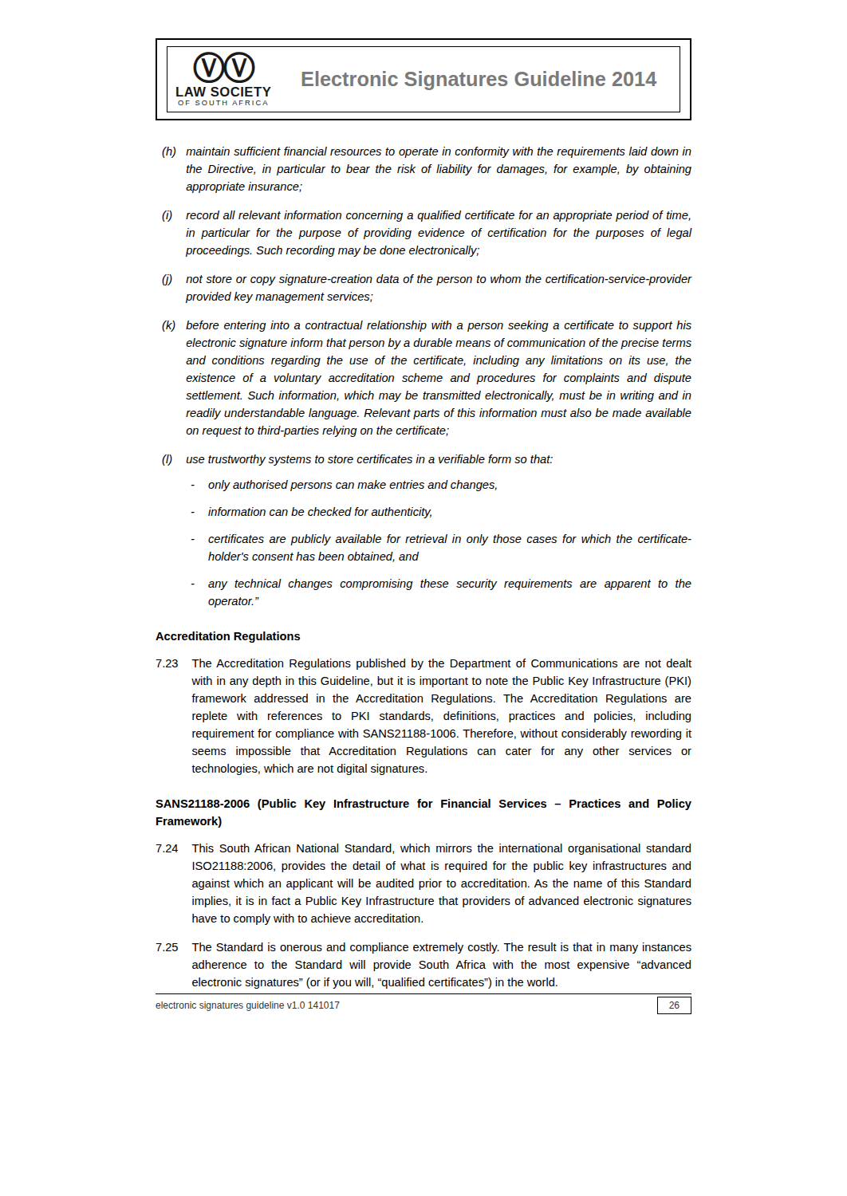ⓋⓋ
LAW SOCIETY
OF SOUTH AFRICA
Electronic Signatures Guideline 2014
(h) maintain sufficient financial resources to operate in conformity with the requirements laid down in the Directive, in particular to bear the risk of liability for damages, for example, by obtaining appropriate insurance;
(i) record all relevant information concerning a qualified certificate for an appropriate period of time, in particular for the purpose of providing evidence of certification for the purposes of legal proceedings. Such recording may be done electronically;
(j) not store or copy signature-creation data of the person to whom the certification-service-provider provided key management services;
(k) before entering into a contractual relationship with a person seeking a certificate to support his electronic signature inform that person by a durable means of communication of the precise terms and conditions regarding the use of the certificate, including any limitations on its use, the existence of a voluntary accreditation scheme and procedures for complaints and dispute settlement. Such information, which may be transmitted electronically, must be in writing and in readily understandable language. Relevant parts of this information must also be made available on request to third-parties relying on the certificate;
(l) use trustworthy systems to store certificates in a verifiable form so that:
only authorised persons can make entries and changes,
information can be checked for authenticity,
certificates are publicly available for retrieval in only those cases for which the certificate-holder's consent has been obtained, and
any technical changes compromising these security requirements are apparent to the operator.”
Accreditation Regulations
7.23
The Accreditation Regulations published by the Department of Communications are not dealt with in any depth in this Guideline, but it is important to note the Public Key Infrastructure (PKI) framework addressed in the Accreditation Regulations. The Accreditation Regulations are replete with references to PKI standards, definitions, practices and policies, including requirement for compliance with SANS21188-1006. Therefore, without considerably rewording it seems impossible that Accreditation Regulations can cater for any other services or technologies, which are not digital signatures.
SANS21188-2006 (Public Key Infrastructure for Financial Services – Practices and Policy Framework)
7.24
This South African National Standard, which mirrors the international organisational standard ISO21188:2006, provides the detail of what is required for the public key infrastructures and against which an applicant will be audited prior to accreditation. As the name of this Standard implies, it is in fact a Public Key Infrastructure that providers of advanced electronic signatures have to comply with to achieve accreditation.
7.25
The Standard is onerous and compliance extremely costly. The result is that in many instances adherence to the Standard will provide South Africa with the most expensive “advanced electronic signatures” (or if you will, “qualified certificates”) in the world.
electronic signatures guideline v1.0 141017
26